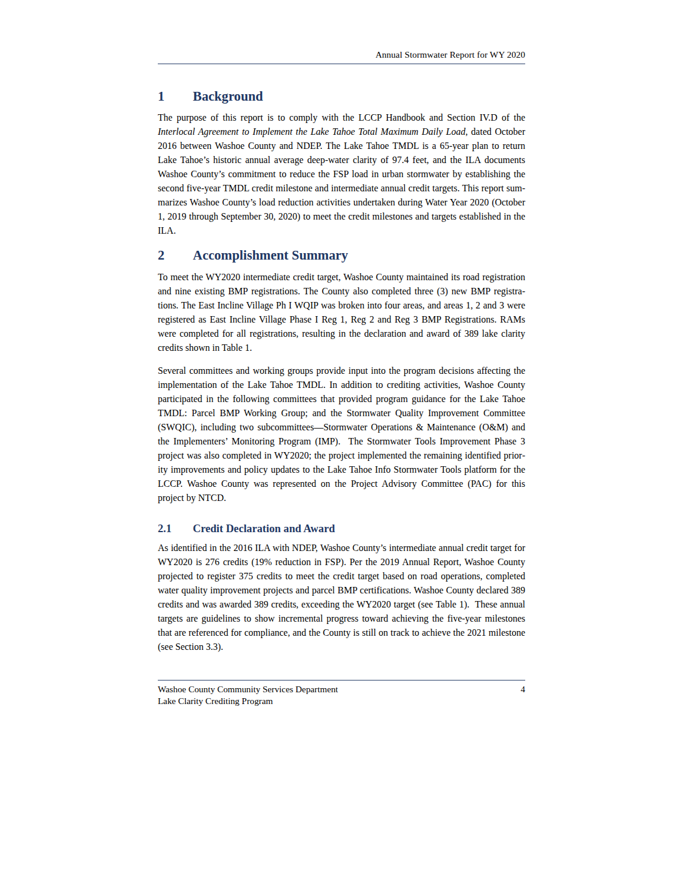Annual Stormwater Report for WY 2020
1 Background
The purpose of this report is to comply with the LCCP Handbook and Section IV.D of the Interlocal Agreement to Implement the Lake Tahoe Total Maximum Daily Load, dated October 2016 between Washoe County and NDEP. The Lake Tahoe TMDL is a 65-year plan to return Lake Tahoe’s historic annual average deep-water clarity of 97.4 feet, and the ILA documents Washoe County’s commitment to reduce the FSP load in urban stormwater by establishing the second five-year TMDL credit milestone and intermediate annual credit targets. This report summarizes Washoe County’s load reduction activities undertaken during Water Year 2020 (October 1, 2019 through September 30, 2020) to meet the credit milestones and targets established in the ILA.
2 Accomplishment Summary
To meet the WY2020 intermediate credit target, Washoe County maintained its road registration and nine existing BMP registrations. The County also completed three (3) new BMP registrations. The East Incline Village Ph I WQIP was broken into four areas, and areas 1, 2 and 3 were registered as East Incline Village Phase I Reg 1, Reg 2 and Reg 3 BMP Registrations. RAMs were completed for all registrations, resulting in the declaration and award of 389 lake clarity credits shown in Table 1.
Several committees and working groups provide input into the program decisions affecting the implementation of the Lake Tahoe TMDL. In addition to crediting activities, Washoe County participated in the following committees that provided program guidance for the Lake Tahoe TMDL: Parcel BMP Working Group; and the Stormwater Quality Improvement Committee (SWQIC), including two subcommittees—Stormwater Operations & Maintenance (O&M) and the Implementers’ Monitoring Program (IMP). The Stormwater Tools Improvement Phase 3 project was also completed in WY2020; the project implemented the remaining identified priority improvements and policy updates to the Lake Tahoe Info Stormwater Tools platform for the LCCP. Washoe County was represented on the Project Advisory Committee (PAC) for this project by NTCD.
2.1 Credit Declaration and Award
As identified in the 2016 ILA with NDEP, Washoe County’s intermediate annual credit target for WY2020 is 276 credits (19% reduction in FSP). Per the 2019 Annual Report, Washoe County projected to register 375 credits to meet the credit target based on road operations, completed water quality improvement projects and parcel BMP certifications. Washoe County declared 389 credits and was awarded 389 credits, exceeding the WY2020 target (see Table 1). These annual targets are guidelines to show incremental progress toward achieving the five-year milestones that are referenced for compliance, and the County is still on track to achieve the 2021 milestone (see Section 3.3).
Washoe County Community Services Department
Lake Clarity Crediting Program
4